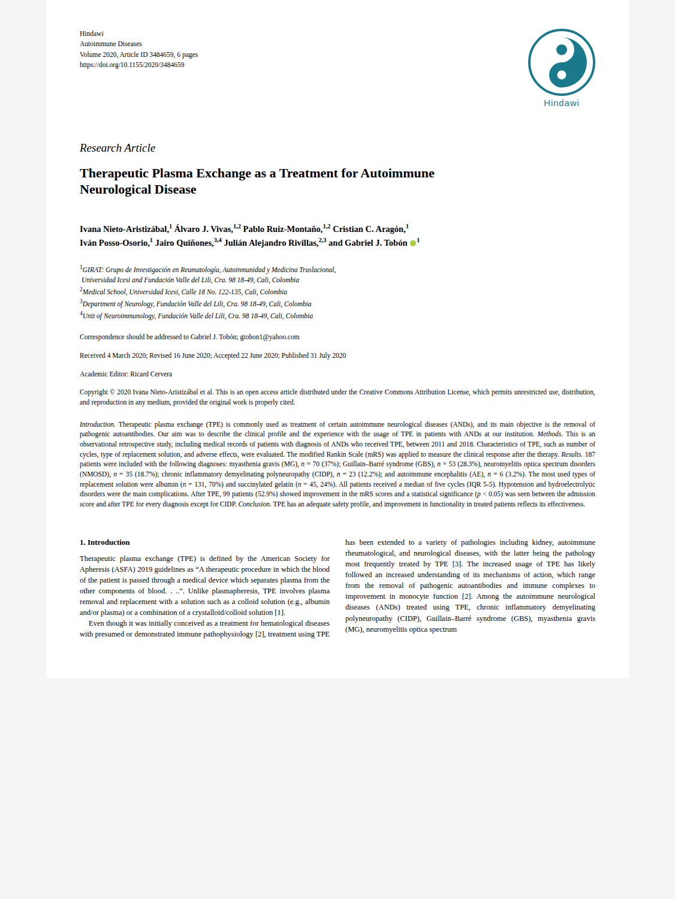Hindawi
Autoimmune Diseases
Volume 2020, Article ID 3484659, 6 pages
https://doi.org/10.1155/2020/3484659
Hindawi
Research Article
Therapeutic Plasma Exchange as a Treatment for Autoimmune
Neurological Disease
Ivana Nieto-Aristizábal,1 Álvaro J. Vivas,1,2 Pablo Ruiz-Montaño,1,2 Cristian C. Aragón,1
Iván Posso-Osorio,1 Jairo Quiñones,3,4 Julián Alejandro Rivillas,2,3 and Gabriel J. Tobón 1
1GIRAT: Grupo de Investigación en Reumatología, Autoinmunidad y Medicina Traslacional,
Universidad Icesi and Fundación Valle del Lili, Cra. 98 18-49, Cali, Colombia
2Medical School, Universidad Icesi, Calle 18 No. 122-135, Cali, Colombia
3Department of Neurology, Fundación Valle del Lili, Cra. 98 18-49, Cali, Colombia
4Unit of Neuroimmunology, Fundación Valle del Lili, Cra. 98 18-49, Cali, Colombia
Correspondence should be addressed to Gabriel J. Tobón; gtobon1@yahoo.com
Received 4 March 2020; Revised 16 June 2020; Accepted 22 June 2020; Published 31 July 2020
Academic Editor: Ricard Cervera
Copyright © 2020 Ivana Nieto-Aristizábal et al. This is an open access article distributed under the Creative Commons Attribution License, which permits unrestricted use, distribution, and reproduction in any medium, provided the original work is properly cited.
Introduction. Therapeutic plasma exchange (TPE) is commonly used as treatment of certain autoimmune neurological diseases (ANDs), and its main objective is the removal of pathogenic autoantibodies. Our aim was to describe the clinical profile and the experience with the usage of TPE in patients with ANDs at our institution. Methods. This is an observational retrospective study, including medical records of patients with diagnosis of ANDs who received TPE, between 2011 and 2018. Characteristics of TPE, such as number of cycles, type of replacement solution, and adverse effects, were evaluated. The modified Rankin Scale (mRS) was applied to measure the clinical response after the therapy. Results. 187 patients were included with the following diagnoses: myasthenia gravis (MG), n = 70 (37%); Guillain–Barré syndrome (GBS), n = 53 (28.3%), neuromyelitis optica spectrum disorders (NMOSD), n = 35 (18.7%); chronic inflammatory demyelinating polyneuropathy (CIDP), n = 23 (12.2%); and autoimmune encephalitis (AE), n = 6 (3.2%). The most used types of replacement solution were albumin (n = 131, 70%) and succinylated gelatin (n = 45, 24%). All patients received a median of five cycles (IQR 5-5). Hypotension and hydroelectrolytic disorders were the main complications. After TPE, 99 patients (52.9%) showed improvement in the mRS scores and a statistical significance (p < 0.05) was seen between the admission score and after TPE for every diagnosis except for CIDP. Conclusion. TPE has an adequate safety profile, and improvement in functionality in treated patients reflects its effectiveness.
1. Introduction
Therapeutic plasma exchange (TPE) is defined by the American Society for Apheresis (ASFA) 2019 guidelines as “A therapeutic procedure in which the blood of the patient is passed through a medical device which separates plasma from the other components of blood. . ..”. Unlike plasmapheresis, TPE involves plasma removal and replacement with a solution such as a colloid solution (e.g., albumin and/or plasma) or a combination of a crystalloid/colloid solution [1].
Even though it was initially conceived as a treatment for hematological diseases with presumed or demonstrated immune pathophysiology [2], treatment using TPE has been extended to a variety of pathologies including kidney, autoimmune rheumatological, and neurological diseases, with the latter being the pathology most frequently treated by TPE [3]. The increased usage of TPE has likely followed an increased understanding of its mechanisms of action, which range from the removal of pathogenic autoantibodies and immune complexes to improvement in monocyte function [2]. Among the autoimmune neurological diseases (ANDs) treated using TPE, chronic inflammatory demyelinating polyneuropathy (CIDP), Guillain–Barré syndrome (GBS), myasthenia gravis (MG), neuromyelitis optica spectrum